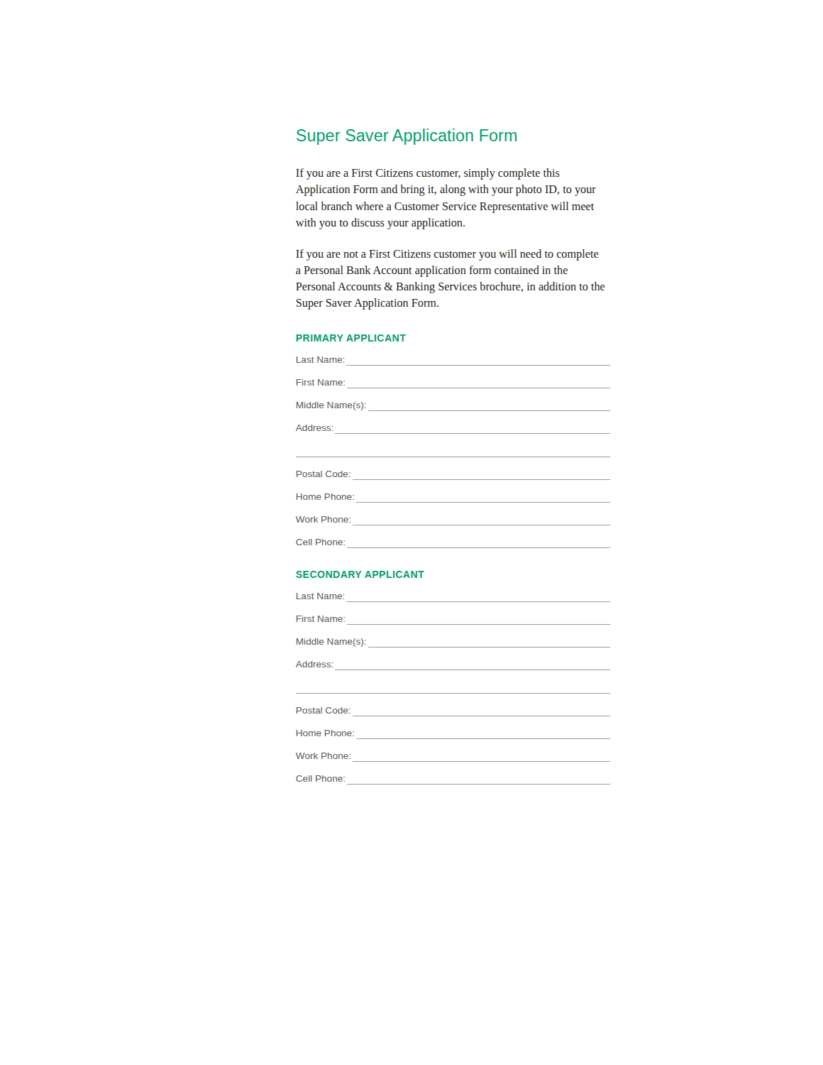Super Saver Application Form
If you are a First Citizens customer, simply complete this Application Form and bring it, along with your photo ID, to your local branch where a Customer Service Representative will meet with you to discuss your application.
If you are not a First Citizens customer you will need to complete a Personal Bank Account application form contained in the Personal Accounts & Banking Services brochure, in addition to the Super Saver Application Form.
Primary Applicant
Last Name:
First Name:
Middle Name(s):
Address:
Postal Code:
Home Phone:
Work Phone:
Cell Phone:
Secondary Applicant
Last Name:
First Name:
Middle Name(s):
Address:
Postal Code:
Home Phone:
Work Phone:
Cell Phone: